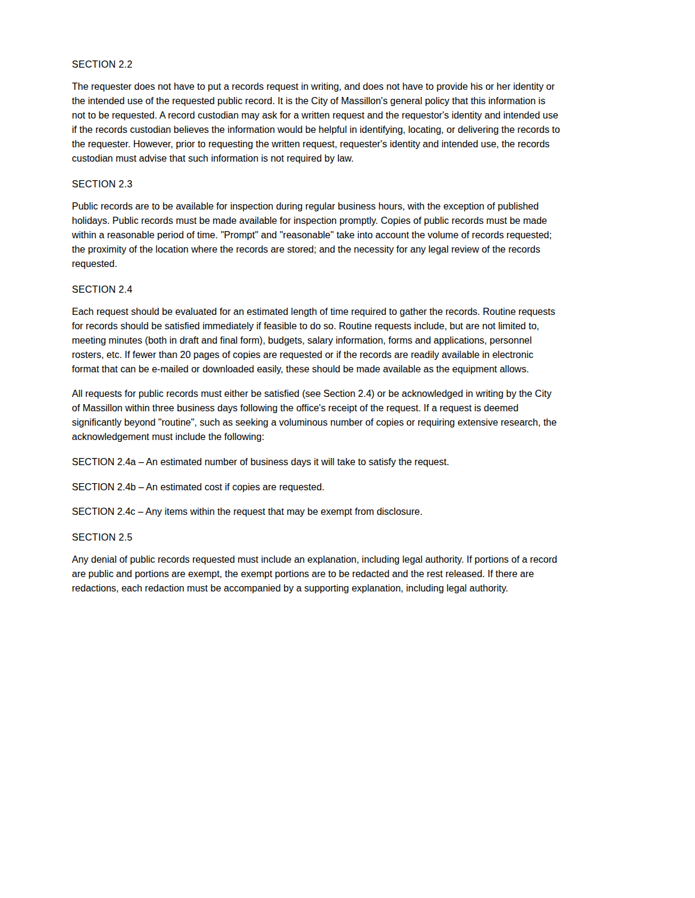SECTION 2.2
The requester does not have to put a records request in writing, and does not have to provide his or her identity or the intended use of the requested public record. It is the City of Massillon's general policy that this information is not to be requested. A record custodian may ask for a written request and the requestor's identity and intended use if the records custodian believes the information would be helpful in identifying, locating, or delivering the records to the requester. However, prior to requesting the written request, requester's identity and intended use, the records custodian must advise that such information is not required by law.
SECTION 2.3
Public records are to be available for inspection during regular business hours, with the exception of published holidays. Public records must be made available for inspection promptly. Copies of public records must be made within a reasonable period of time. "Prompt" and "reasonable" take into account the volume of records requested; the proximity of the location where the records are stored; and the necessity for any legal review of the records requested.
SECTION 2.4
Each request should be evaluated for an estimated length of time required to gather the records. Routine requests for records should be satisfied immediately if feasible to do so. Routine requests include, but are not limited to, meeting minutes (both in draft and final form), budgets, salary information, forms and applications, personnel rosters, etc. If fewer than 20 pages of copies are requested or if the records are readily available in electronic format that can be e-mailed or downloaded easily, these should be made available as the equipment allows.
All requests for public records must either be satisfied (see Section 2.4) or be acknowledged in writing by the City of Massillon within three business days following the office's receipt of the request. If a request is deemed significantly beyond "routine", such as seeking a voluminous number of copies or requiring extensive research, the acknowledgement must include the following:
SECTION 2.4a – An estimated number of business days it will take to satisfy the request.
SECTION 2.4b – An estimated cost if copies are requested.
SECTION 2.4c – Any items within the request that may be exempt from disclosure.
SECTION 2.5
Any denial of public records requested must include an explanation, including legal authority. If portions of a record are public and portions are exempt, the exempt portions are to be redacted and the rest released. If there are redactions, each redaction must be accompanied by a supporting explanation, including legal authority.